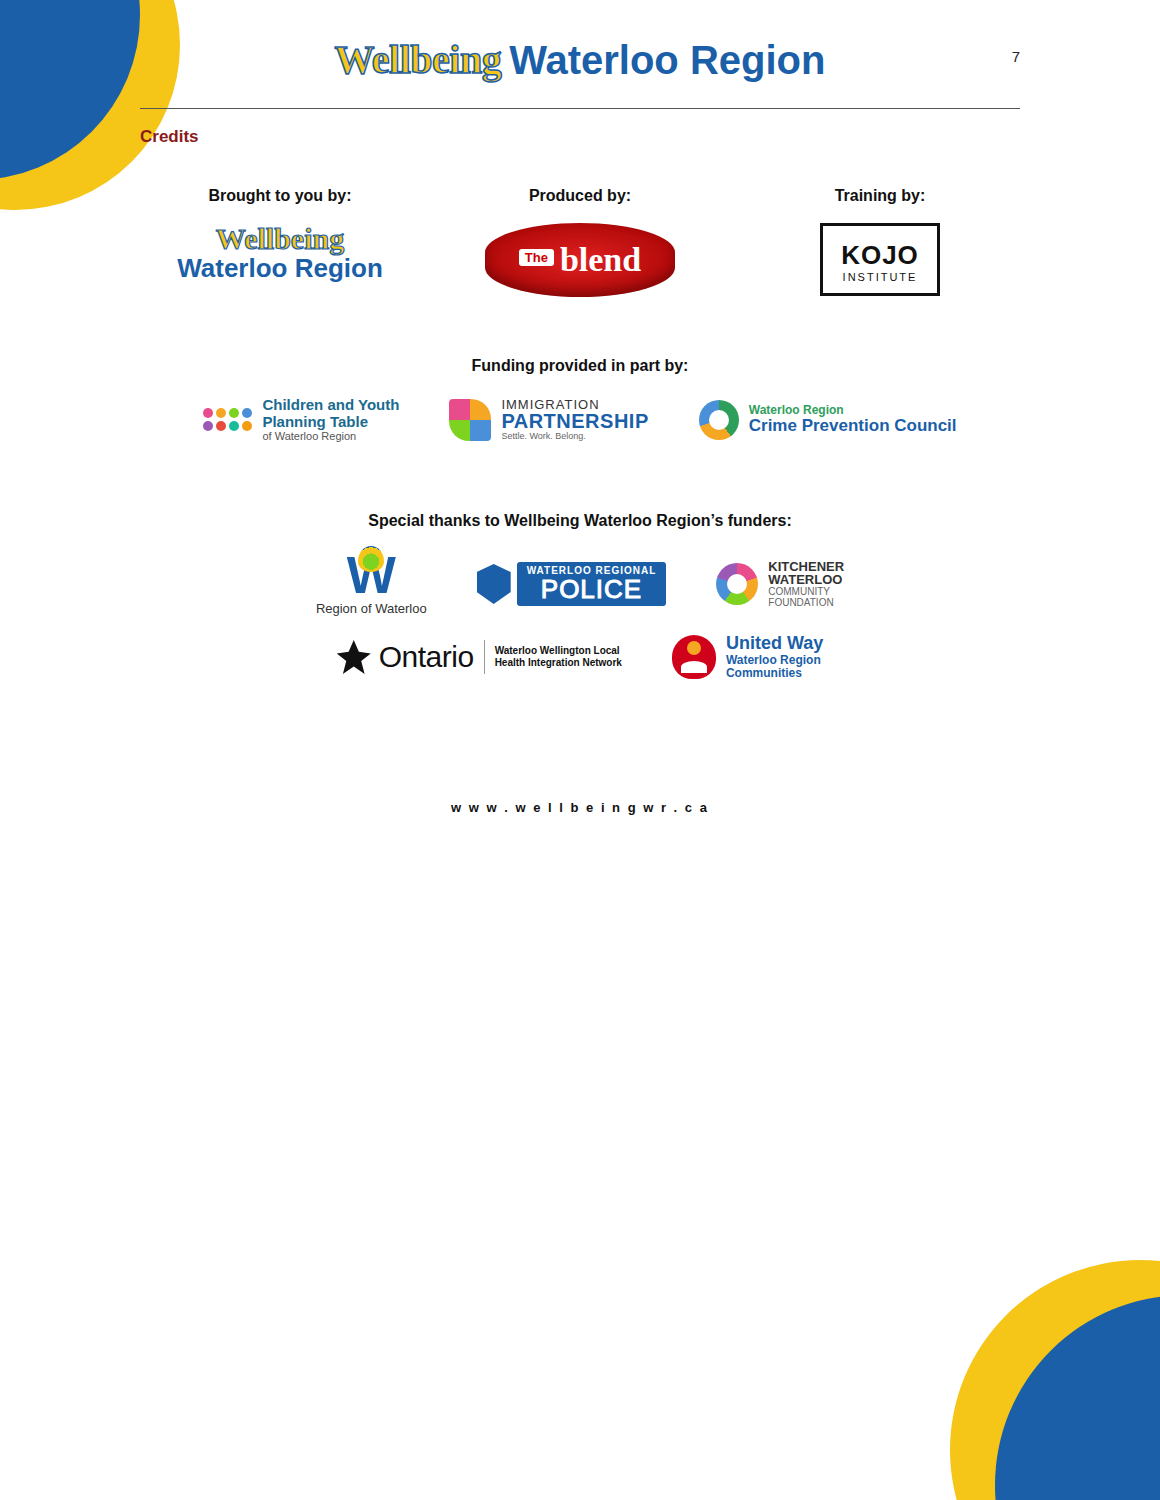7
Wellbeing Waterloo Region
Credits
Brought to you by:
Wellbeing Waterloo Region
Produced by:
Theblend
Training by:
KOJO INSTITUTE
Funding provided in part by:
Children and Youth Planning Table of Waterloo Region
IMMIGRATION PARTNERSHIP Settle. Work. Belong.
Waterloo Region Crime Prevention Council
Special thanks to Wellbeing Waterloo Region’s funders:
W Region of Waterloo
WATERLOO REGIONAL POLICE
KITCHENER WATERLOO COMMUNITY FOUNDATION
Ontario
Waterloo Wellington Local
Health Integration Network
United Way Waterloo Region Communities
w w w . w e l l b e i n g w r . c a